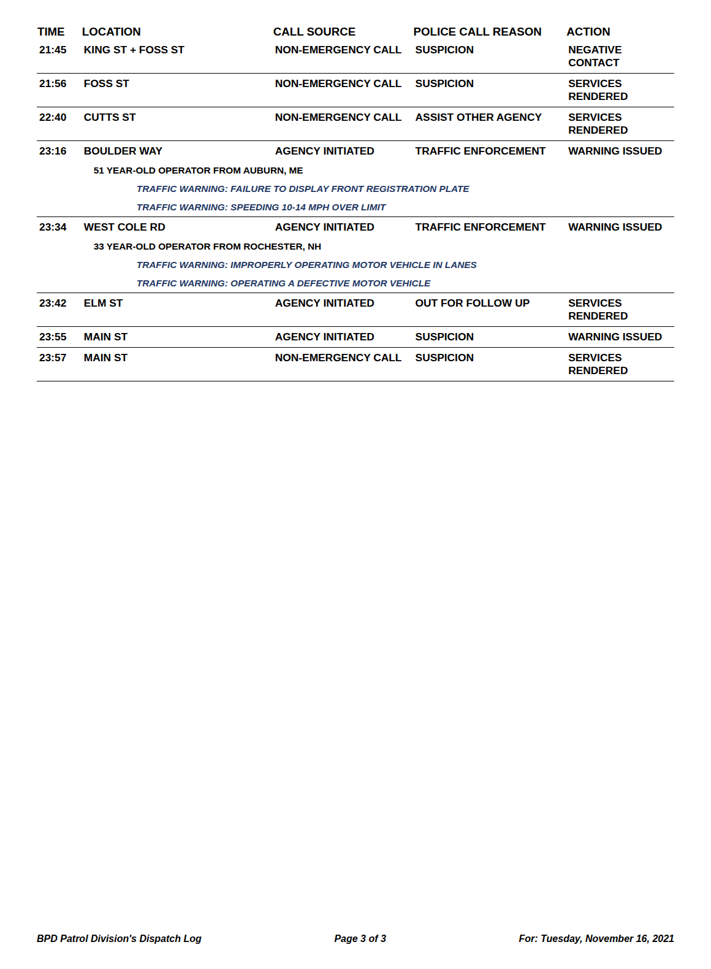| TIME | LOCATION | CALL SOURCE | POLICE CALL REASON | ACTION |
| --- | --- | --- | --- | --- |
| 21:45 | KING ST + FOSS ST | NON-EMERGENCY CALL | SUSPICION | NEGATIVE CONTACT |
| 21:56 | FOSS ST | NON-EMERGENCY CALL | SUSPICION | SERVICES RENDERED |
| 22:40 | CUTTS ST | NON-EMERGENCY CALL | ASSIST OTHER AGENCY | SERVICES RENDERED |
| 23:16 | BOULDER WAY | AGENCY INITIATED | TRAFFIC ENFORCEMENT | WARNING ISSUED |
| | 51 YEAR-OLD OPERATOR FROM AUBURN, ME |
| | TRAFFIC WARNING: FAILURE TO DISPLAY FRONT REGISTRATION PLATE |
| | TRAFFIC WARNING: SPEEDING 10-14 MPH OVER LIMIT |
| 23:34 | WEST COLE RD | AGENCY INITIATED | TRAFFIC ENFORCEMENT | WARNING ISSUED |
| | 33 YEAR-OLD OPERATOR FROM ROCHESTER, NH |
| | TRAFFIC WARNING: IMPROPERLY OPERATING MOTOR VEHICLE IN LANES |
| | TRAFFIC WARNING: OPERATING A DEFECTIVE MOTOR VEHICLE |
| 23:42 | ELM ST | AGENCY INITIATED | OUT FOR FOLLOW UP | SERVICES RENDERED |
| 23:55 | MAIN ST | AGENCY INITIATED | SUSPICION | WARNING ISSUED |
| 23:57 | MAIN ST | NON-EMERGENCY CALL | SUSPICION | SERVICES RENDERED |
BPD Patrol Division's Dispatch Log
Page 3 of 3
For: Tuesday, November 16, 2021